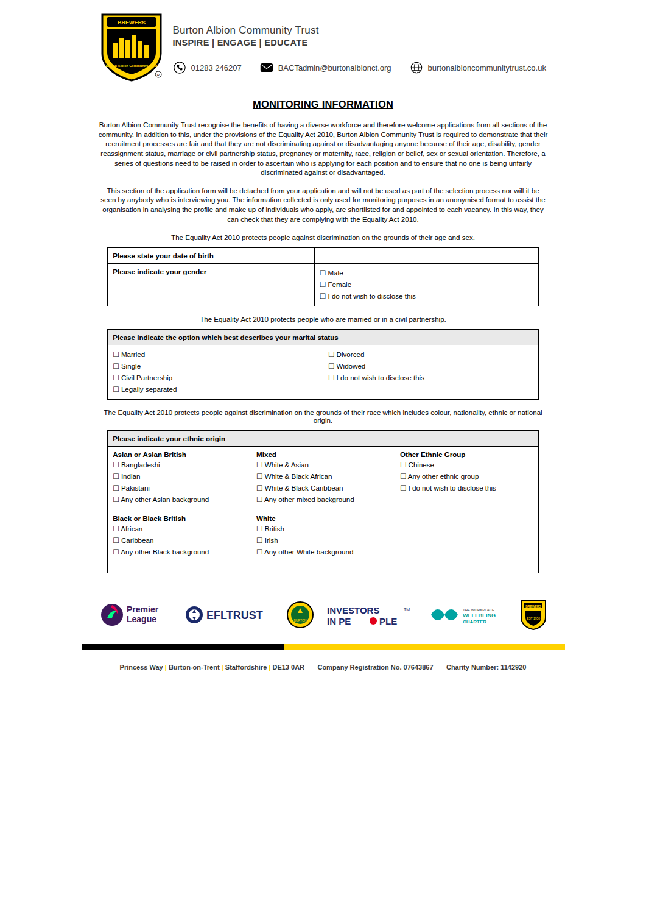BREWERS Burton Albion Community Trust R
Burton Albion Community Trust
INSPIRE | ENGAGE | EDUCATE
01283 246207 BACTadmin@burtonalbionct.org burtonalbioncommunitytrust.co.uk
MONITORING INFORMATION
Burton Albion Community Trust recognise the benefits of having a diverse workforce and therefore welcome applications from all sections of the community. In addition to this, under the provisions of the Equality Act 2010, Burton Albion Community Trust is required to demonstrate that their recruitment processes are fair and that they are not discriminating against or disadvantaging anyone because of their age, disability, gender reassignment status, marriage or civil partnership status, pregnancy or maternity, race, religion or belief, sex or sexual orientation. Therefore, a series of questions need to be raised in order to ascertain who is applying for each position and to ensure that no one is being unfairly discriminated against or disadvantaged.
This section of the application form will be detached from your application and will not be used as part of the selection process nor will it be seen by anybody who is interviewing you. The information collected is only used for monitoring purposes in an anonymised format to assist the organisation in analysing the profile and make up of individuals who apply, are shortlisted for and appointed to each vacancy. In this way, they can check that they are complying with the Equality Act 2010.
The Equality Act 2010 protects people against discrimination on the grounds of their age and sex.
| Please state your date of birth | |
| Please indicate your gender | ☐ Male ☐ Female ☐ I do not wish to disclose this |
The Equality Act 2010 protects people who are married or in a civil partnership.
| Please indicate the option which best describes your marital status |
| ☐ Married ☐ Single ☐ Civil Partnership ☐ Legally separated | ☐ Divorced ☐ Widowed ☐ I do not wish to disclose this |
The Equality Act 2010 protects people against discrimination on the grounds of their race which includes colour, nationality, ethnic or national origin.
| Please indicate your ethnic origin |
| Asian or Asian British ☐ Bangladeshi ☐ Indian ☐ Pakistani ☐ Any other Asian background Black or Black British ☐ African ☐ Caribbean ☐ Any other Black background | Mixed ☐ White & Asian ☐ White & Black African ☐ White & Black Caribbean ☐ Any other mixed background White ☐ British ☐ Irish ☐ Any other White background | Other Ethnic Group ☐ Chinese ☐ Any other ethnic group ☐ I do not wish to disclose this |
Premier League
EFLTRUST
BURTON
INVESTORS IN PE PLE TM
THE WORKPLACE WELLBEING CHARTER
BREWERS EST 1950
Princess Way | Burton-on-Trent | Staffordshire | DE13 0AR Company Registration No. 07643867 Charity Number: 1142920